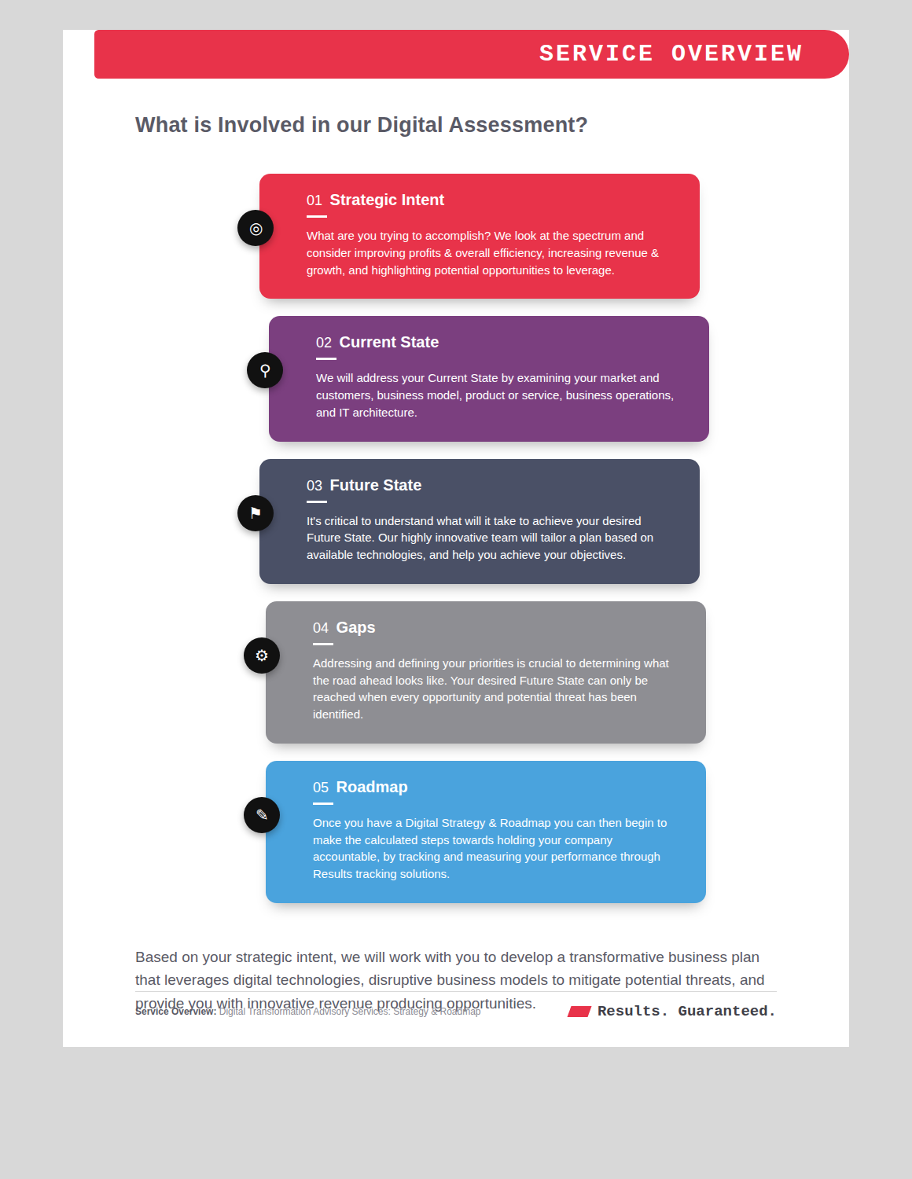Service Overview
What is Involved in our Digital Assessment?
◎
01 Strategic Intent
What are you trying to accomplish? We look at the spectrum and consider improving profits & overall efficiency, increasing revenue & growth, and highlighting potential opportunities to leverage.
⚲
02 Current State
We will address your Current State by examining your market and customers, business model, product or service, business operations, and IT architecture.
⚑
03 Future State
It's critical to understand what will it take to achieve your desired Future State. Our highly innovative team will tailor a plan based on available technologies, and help you achieve your objectives.
⚙
04 Gaps
Addressing and defining your priorities is crucial to determining what the road ahead looks like. Your desired Future State can only be reached when every opportunity and potential threat has been identified.
✎
05 Roadmap
Once you have a Digital Strategy & Roadmap you can then begin to make the calculated steps towards holding your company accountable, by tracking and measuring your performance through Results tracking solutions.
Based on your strategic intent, we will work with you to develop a transformative business plan that leverages digital technologies, disruptive business models to mitigate potential threats, and provide you with innovative revenue producing opportunities.
Service Overview: Digital Transformation Advisory Services: Strategy & Roadmap
Results. Guaranteed.